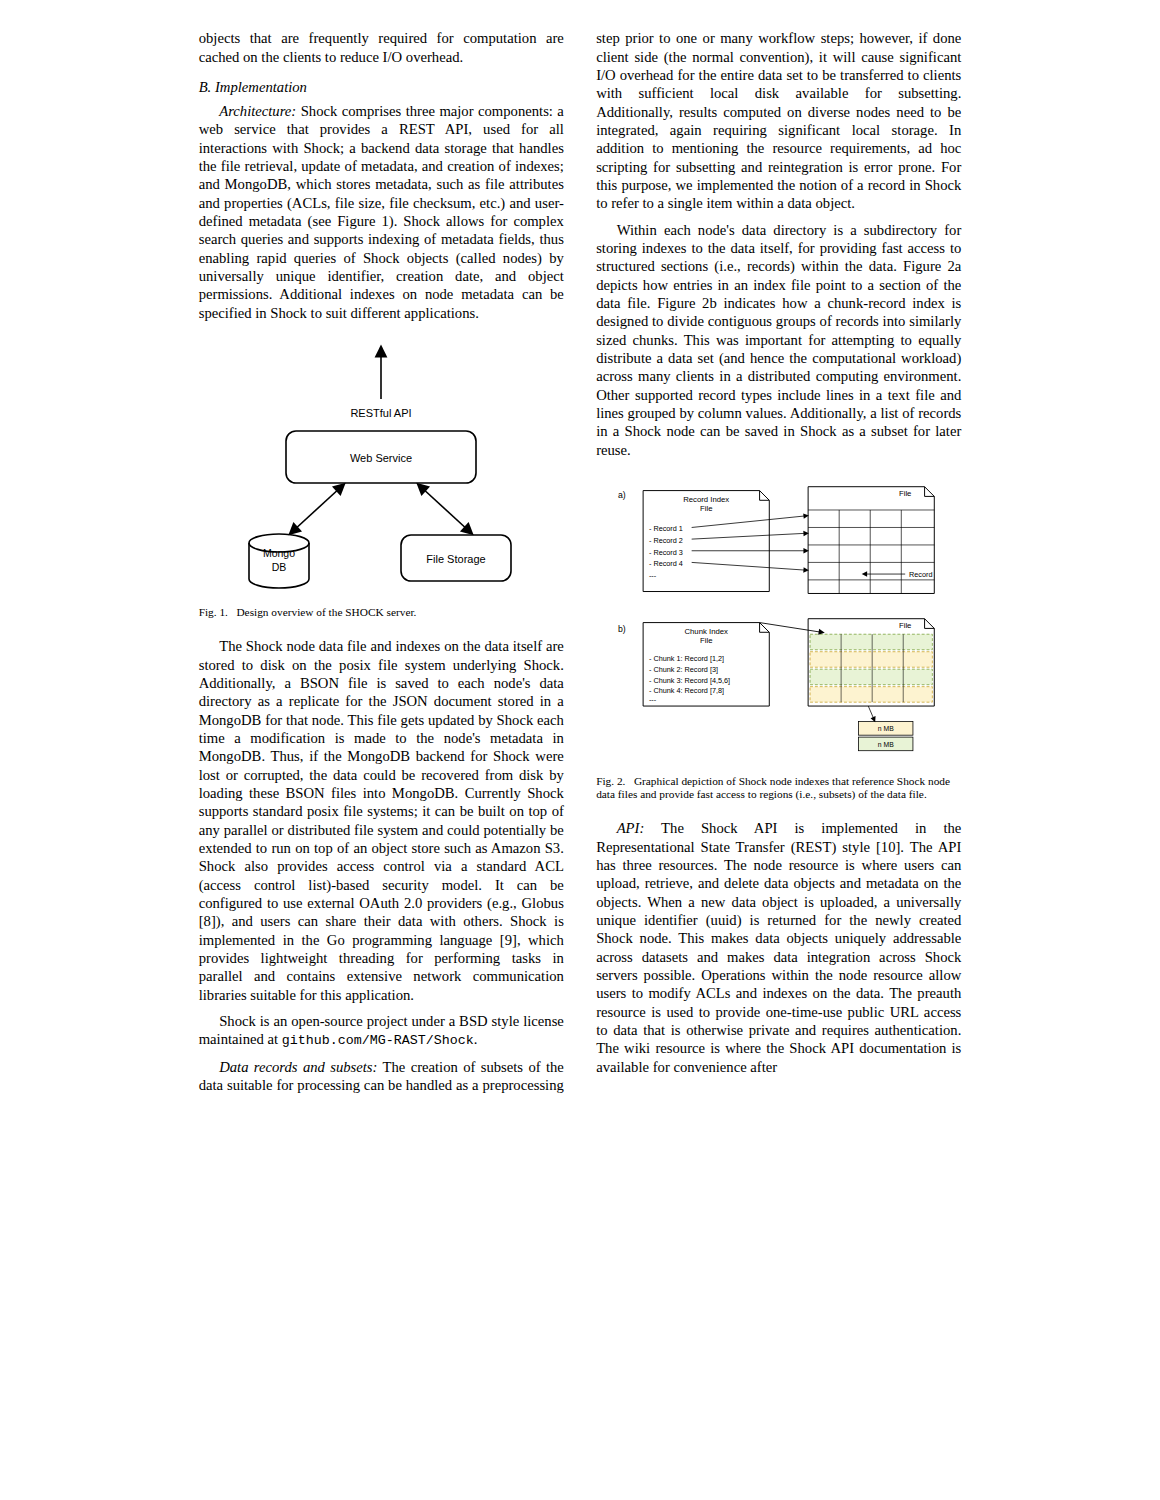objects that are frequently required for computation are cached on the clients to reduce I/O overhead.
B. Implementation
Architecture: Shock comprises three major components: a web service that provides a REST API, used for all interactions with Shock; a backend data storage that handles the file retrieval, update of metadata, and creation of indexes; and MongoDB, which stores metadata, such as file attributes and properties (ACLs, file size, file checksum, etc.) and user-defined metadata (see Figure 1). Shock allows for complex search queries and supports indexing of metadata fields, thus enabling rapid queries of Shock objects (called nodes) by universally unique identifier, creation date, and object permissions. Additional indexes on node metadata can be specified in Shock to suit different applications.
RESTful API Web Service Mongo DB File Storage
Fig. 1. Design overview of the SHOCK server.
The Shock node data file and indexes on the data itself are stored to disk on the posix file system underlying Shock. Additionally, a BSON file is saved to each node's data directory as a replicate for the JSON document stored in a MongoDB for that node. This file gets updated by Shock each time a modification is made to the node's metadata in MongoDB. Thus, if the MongoDB backend for Shock were lost or corrupted, the data could be recovered from disk by loading these BSON files into MongoDB. Currently Shock supports standard posix file systems; it can be built on top of any parallel or distributed file system and could potentially be extended to run on top of an object store such as Amazon S3. Shock also provides access control via a standard ACL (access control list)-based security model. It can be configured to use external OAuth 2.0 providers (e.g., Globus [8]), and users can share their data with others. Shock is implemented in the Go programming language [9], which provides lightweight threading for performing tasks in parallel and contains extensive network communication libraries suitable for this application.
Shock is an open-source project under a BSD style license maintained at github.com/MG-RAST/Shock.
Data records and subsets: The creation of subsets of the data suitable for processing can be handled as a preprocessing step prior to one or many workflow steps; however, if done client side (the normal convention), it will cause significant I/O overhead for the entire data set to be transferred to clients with sufficient local disk available for subsetting. Additionally, results computed on diverse nodes need to be integrated, again requiring significant local storage. In addition to mentioning the resource requirements, ad hoc scripting for subsetting and reintegration is error prone. For this purpose, we implemented the notion of a record in Shock to refer to a single item within a data object.
Within each node's data directory is a subdirectory for storing indexes to the data itself, for providing fast access to structured sections (i.e., records) within the data. Figure 2a depicts how entries in an index file point to a section of the data file. Figure 2b indicates how a chunk-record index is designed to divide contiguous groups of records into similarly sized chunks. This was important for attempting to equally distribute a data set (and hence the computational workload) across many clients in a distributed computing environment. Other supported record types include lines in a text file and lines grouped by column values. Additionally, a list of records in a Shock node can be saved in Shock as a subset for later reuse.
a) Record Index File - Record 1 - Record 2 - Record 3 - Record 4 --- File Record b) Chunk Index File - Chunk 1: Record [1,2] - Chunk 2: Record [3] - Chunk 3: Record [4,5,6] - Chunk 4: Record [7,8] --- File n MB n MB
Fig. 2. Graphical depiction of Shock node indexes that reference Shock node data files and provide fast access to regions (i.e., subsets) of the data file.
API: The Shock API is implemented in the Representational State Transfer (REST) style [10]. The API has three resources. The node resource is where users can upload, retrieve, and delete data objects and metadata on the objects. When a new data object is uploaded, a universally unique identifier (uuid) is returned for the newly created Shock node. This makes data objects uniquely addressable across datasets and makes data integration across Shock servers possible. Operations within the node resource allow users to modify ACLs and indexes on the data. The preauth resource is used to provide one-time-use public URL access to data that is otherwise private and requires authentication. The wiki resource is where the Shock API documentation is available for convenience after